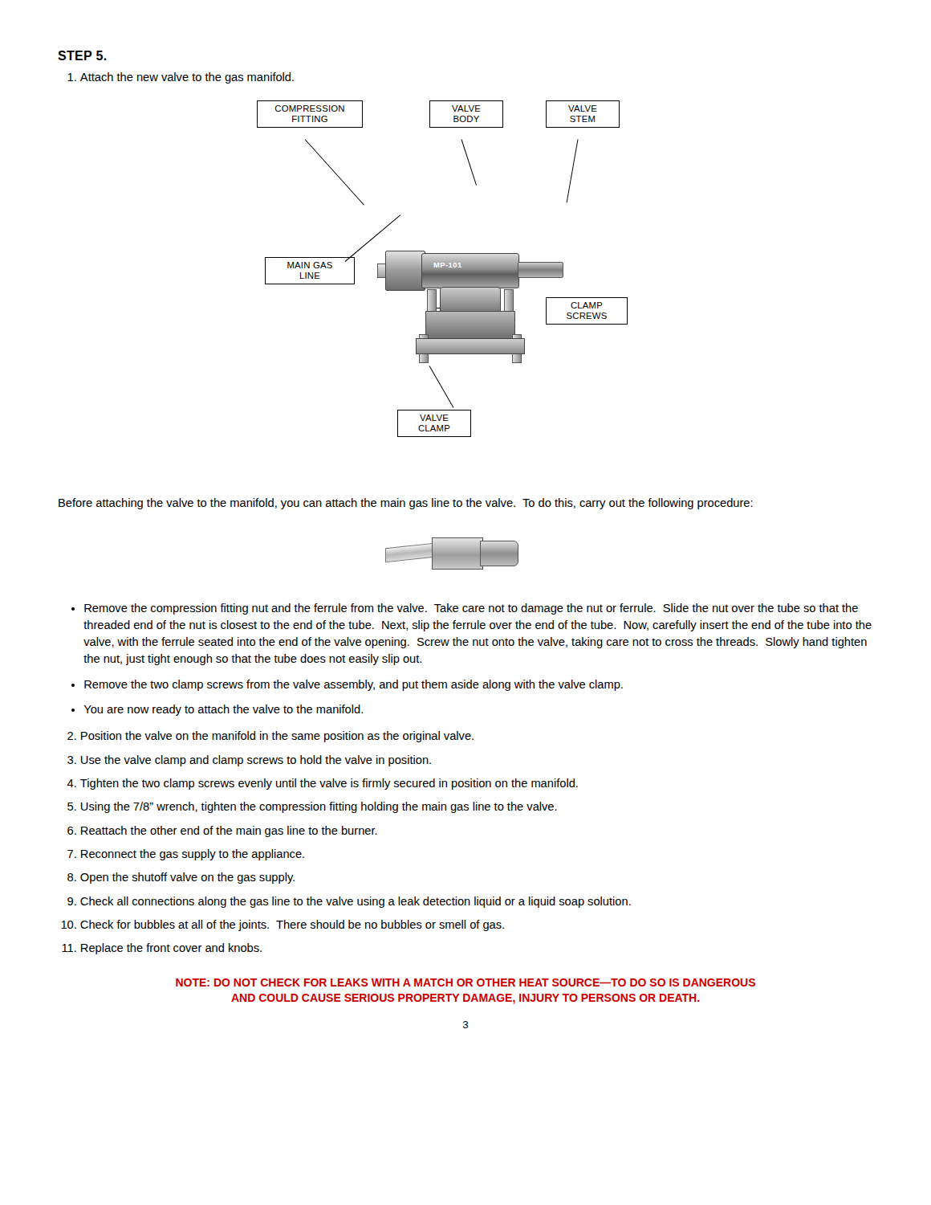STEP 5.
Attach the new valve to the gas manifold.
COMPRESSION
FITTING
VALVE
BODY
VALVE
STEM
MAIN GAS
LINE
CLAMP
SCREWS
VALVE
CLAMP
MP-101
Before attaching the valve to the manifold, you can attach the main gas line to the valve. To do this, carry out the following procedure:
Remove the compression fitting nut and the ferrule from the valve. Take care not to damage the nut or ferrule. Slide the nut over the tube so that the threaded end of the nut is closest to the end of the tube. Next, slip the ferrule over the end of the tube. Now, carefully insert the end of the tube into the valve, with the ferrule seated into the end of the valve opening. Screw the nut onto the valve, taking care not to cross the threads. Slowly hand tighten the nut, just tight enough so that the tube does not easily slip out.
Remove the two clamp screws from the valve assembly, and put them aside along with the valve clamp.
You are now ready to attach the valve to the manifold.
Position the valve on the manifold in the same position as the original valve.
Use the valve clamp and clamp screws to hold the valve in position.
Tighten the two clamp screws evenly until the valve is firmly secured in position on the manifold.
Using the 7/8” wrench, tighten the compression fitting holding the main gas line to the valve.
Reattach the other end of the main gas line to the burner.
Reconnect the gas supply to the appliance.
Open the shutoff valve on the gas supply.
Check all connections along the gas line to the valve using a leak detection liquid or a liquid soap solution.
Check for bubbles at all of the joints. There should be no bubbles or smell of gas.
Replace the front cover and knobs.
NOTE: DO NOT CHECK FOR LEAKS WITH A MATCH OR OTHER HEAT SOURCE—TO DO SO IS DANGEROUS
AND COULD CAUSE SERIOUS PROPERTY DAMAGE, INJURY TO PERSONS OR DEATH.
3